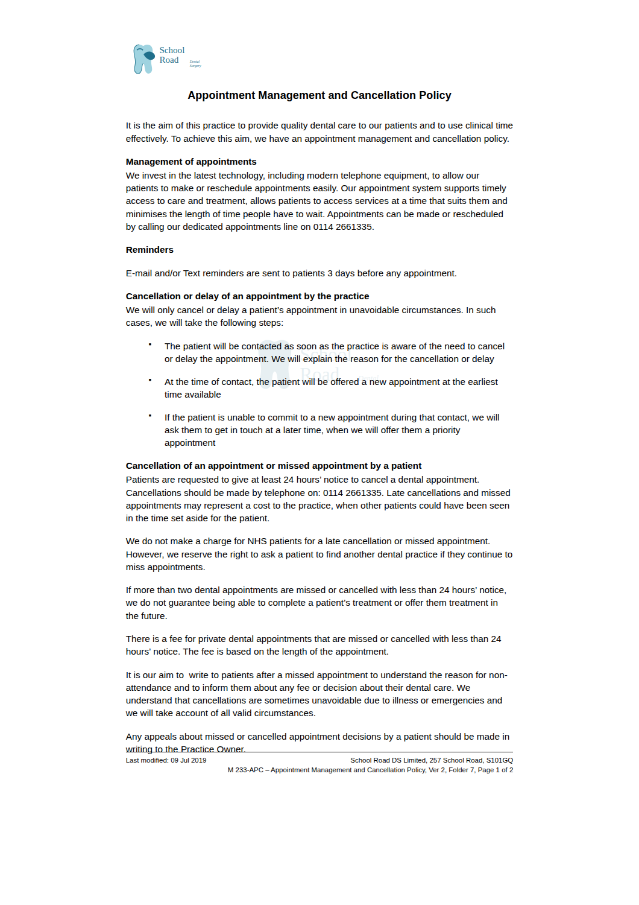School Road Dental
School Road Dental Surgery
Appointment Management and Cancellation Policy
It is the aim of this practice to provide quality dental care to our patients and to use clinical time effectively. To achieve this aim, we have an appointment management and cancellation policy.
Management of appointments
We invest in the latest technology, including modern telephone equipment, to allow our patients to make or reschedule appointments easily. Our appointment system supports timely access to care and treatment, allows patients to access services at a time that suits them and minimises the length of time people have to wait. Appointments can be made or rescheduled by calling our dedicated appointments line on 0114 2661335.
Reminders
E-mail and/or Text reminders are sent to patients 3 days before any appointment.
Cancellation or delay of an appointment by the practice
We will only cancel or delay a patient’s appointment in unavoidable circumstances. In such cases, we will take the following steps:
The patient will be contacted as soon as the practice is aware of the need to cancel or delay the appointment. We will explain the reason for the cancellation or delay
At the time of contact, the patient will be offered a new appointment at the earliest time available
If the patient is unable to commit to a new appointment during that contact, we will ask them to get in touch at a later time, when we will offer them a priority appointment
Cancellation of an appointment or missed appointment by a patient
Patients are requested to give at least 24 hours’ notice to cancel a dental appointment. Cancellations should be made by telephone on: 0114 2661335. Late cancellations and missed appointments may represent a cost to the practice, when other patients could have been seen in the time set aside for the patient.
We do not make a charge for NHS patients for a late cancellation or missed appointment. However, we reserve the right to ask a patient to find another dental practice if they continue to miss appointments.
If more than two dental appointments are missed or cancelled with less than 24 hours’ notice, we do not guarantee being able to complete a patient’s treatment or offer them treatment in the future.
There is a fee for private dental appointments that are missed or cancelled with less than 24 hours’ notice. The fee is based on the length of the appointment.
It is our aim to write to patients after a missed appointment to understand the reason for non-attendance and to inform them about any fee or decision about their dental care. We understand that cancellations are sometimes unavoidable due to illness or emergencies and we will take account of all valid circumstances.
Any appeals about missed or cancelled appointment decisions by a patient should be made in writing to the Practice Owner.
Last modified: 09 Jul 2019
School Road DS Limited, 257 School Road, S101GQ
M 233-APC – Appointment Management and Cancellation Policy, Ver 2, Folder 7, Page 1 of 2